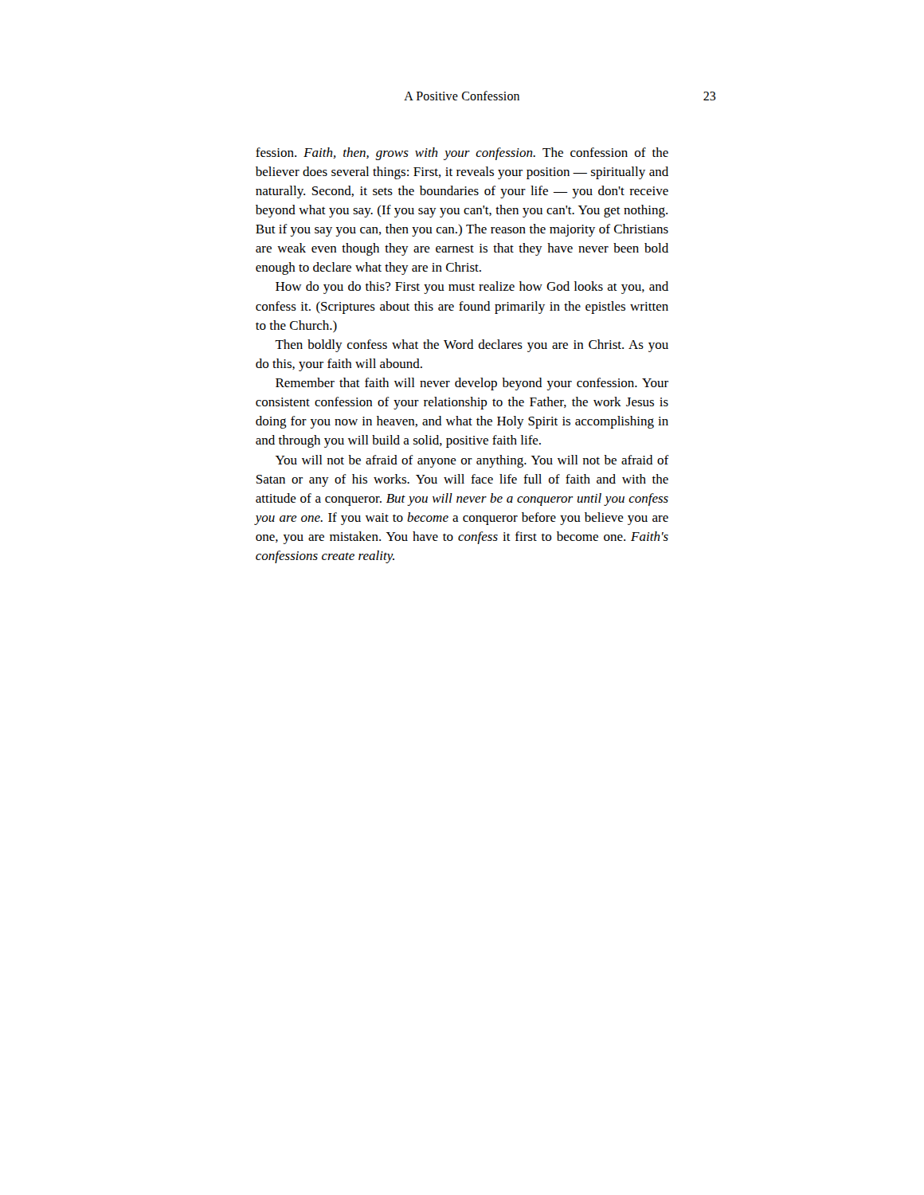A Positive Confession 23
fession. Faith, then, grows with your confession. The confession of the believer does several things: First, it reveals your position — spiritually and naturally. Second, it sets the boundaries of your life — you don't receive beyond what you say. (If you say you can't, then you can't. You get nothing. But if you say you can, then you can.) The reason the majority of Christians are weak even though they are earnest is that they have never been bold enough to declare what they are in Christ.
How do you do this? First you must realize how God looks at you, and confess it. (Scriptures about this are found primarily in the epistles written to the Church.)
Then boldly confess what the Word declares you are in Christ. As you do this, your faith will abound.
Remember that faith will never develop beyond your confession. Your consistent confession of your relationship to the Father, the work Jesus is doing for you now in heaven, and what the Holy Spirit is accomplishing in and through you will build a solid, positive faith life.
You will not be afraid of anyone or anything. You will not be afraid of Satan or any of his works. You will face life full of faith and with the attitude of a conqueror. But you will never be a conqueror until you confess you are one. If you wait to become a conqueror before you believe you are one, you are mistaken. You have to confess it first to become one. Faith's confessions create reality.